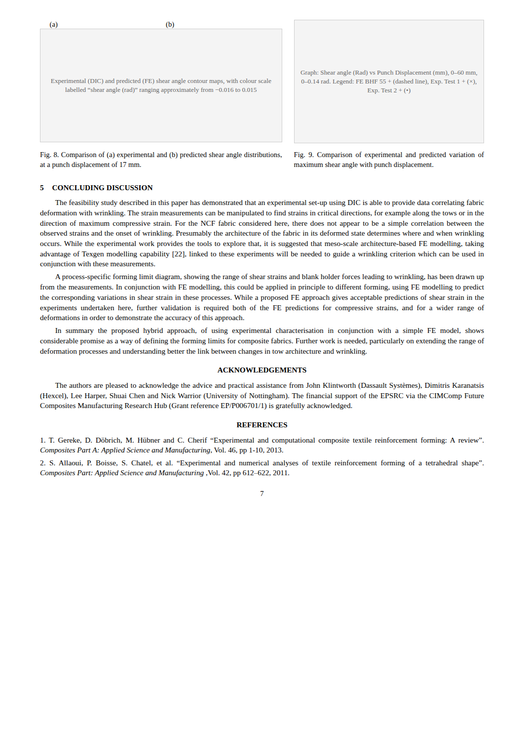(a) (b)
Experimental (DIC) and predicted (FE) shear angle contour maps, with colour scale labelled “shear angle (rad)” ranging approximately from −0.016 to 0.015
Graph: Shear angle (Rad) vs Punch Displacement (mm), 0–60 mm, 0–0.14 rad. Legend: FE BHF 55 + (dashed line), Exp. Test 1 + (×), Exp. Test 2 + (•)
Fig. 8. Comparison of (a) experimental and (b) predicted shear angle distributions, at a punch displacement of 17 mm.
Fig. 9. Comparison of experimental and predicted variation of maximum shear angle with punch displacement.
5 CONCLUDING DISCUSSION
The feasibility study described in this paper has demonstrated that an experimental set-up using DIC is able to provide data correlating fabric deformation with wrinkling. The strain measurements can be manipulated to find strains in critical directions, for example along the tows or in the direction of maximum compressive strain. For the NCF fabric considered here, there does not appear to be a simple correlation between the observed strains and the onset of wrinkling. Presumably the architecture of the fabric in its deformed state determines where and when wrinkling occurs. While the experimental work provides the tools to explore that, it is suggested that meso-scale architecture-based FE modelling, taking advantage of Texgen modelling capability [22], linked to these experiments will be needed to guide a wrinkling criterion which can be used in conjunction with these measurements.
A process-specific forming limit diagram, showing the range of shear strains and blank holder forces leading to wrinkling, has been drawn up from the measurements. In conjunction with FE modelling, this could be applied in principle to different forming, using FE modelling to predict the corresponding variations in shear strain in these processes. While a proposed FE approach gives acceptable predictions of shear strain in the experiments undertaken here, further validation is required both of the FE predictions for compressive strains, and for a wider range of deformations in order to demonstrate the accuracy of this approach.
In summary the proposed hybrid approach, of using experimental characterisation in conjunction with a simple FE model, shows considerable promise as a way of defining the forming limits for composite fabrics. Further work is needed, particularly on extending the range of deformation processes and understanding better the link between changes in tow architecture and wrinkling.
ACKNOWLEDGEMENTS
The authors are pleased to acknowledge the advice and practical assistance from John Klintworth (Dassault Systèmes), Dimitris Karanatsis (Hexcel), Lee Harper, Shuai Chen and Nick Warrior (University of Nottingham). The financial support of the EPSRC via the CIMComp Future Composites Manufacturing Research Hub (Grant reference EP/P006701/1) is gratefully acknowledged.
REFERENCES
1. T. Gereke, D. Döbrich, M. Hübner and C. Cherif “Experimental and computational composite textile reinforcement forming: A review”. Composites Part A: Applied Science and Manufacturing, Vol. 46, pp 1-10, 2013.
2. S. Allaoui, P. Boisse, S. Chatel, et al. “Experimental and numerical analyses of textile reinforcement forming of a tetrahedral shape”. Composites Part: Applied Science and Manufacturing ,Vol. 42, pp 612–622, 2011.
7